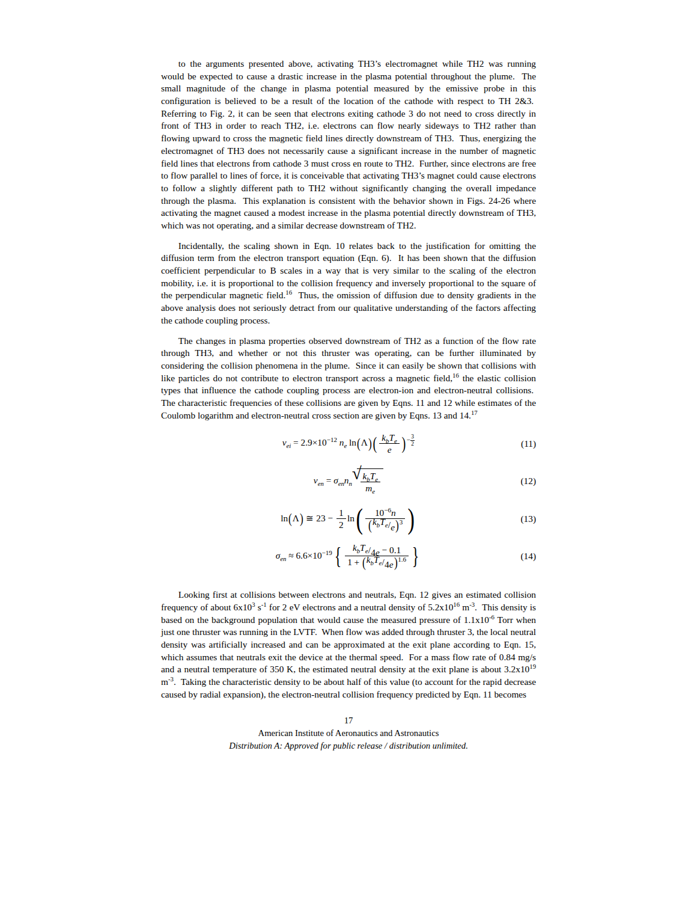to the arguments presented above, activating TH3’s electromagnet while TH2 was running would be expected to cause a drastic increase in the plasma potential throughout the plume. The small magnitude of the change in plasma potential measured by the emissive probe in this configuration is believed to be a result of the location of the cathode with respect to TH 2&3. Referring to Fig. 2, it can be seen that electrons exiting cathode 3 do not need to cross directly in front of TH3 in order to reach TH2, i.e. electrons can flow nearly sideways to TH2 rather than flowing upward to cross the magnetic field lines directly downstream of TH3. Thus, energizing the electromagnet of TH3 does not necessarily cause a significant increase in the number of magnetic field lines that electrons from cathode 3 must cross en route to TH2. Further, since electrons are free to flow parallel to lines of force, it is conceivable that activating TH3’s magnet could cause electrons to follow a slightly different path to TH2 without significantly changing the overall impedance through the plasma. This explanation is consistent with the behavior shown in Figs. 24-26 where activating the magnet caused a modest increase in the plasma potential directly downstream of TH3, which was not operating, and a similar decrease downstream of TH2.
Incidentally, the scaling shown in Eqn. 10 relates back to the justification for omitting the diffusion term from the electron transport equation (Eqn. 6). It has been shown that the diffusion coefficient perpendicular to B scales in a way that is very similar to the scaling of the electron mobility, i.e. it is proportional to the collision frequency and inversely proportional to the square of the perpendicular magnetic field.16 Thus, the omission of diffusion due to density gradients in the above analysis does not seriously detract from our qualitative understanding of the factors affecting the cathode coupling process.
The changes in plasma properties observed downstream of TH2 as a function of the flow rate through TH3, and whether or not this thruster was operating, can be further illuminated by considering the collision phenomena in the plume. Since it can easily be shown that collisions with like particles do not contribute to electron transport across a magnetic field,16 the elastic collision types that influence the cathode coupling process are electron-ion and electron-neutral collisions. The characteristic frequencies of these collisions are given by Eqns. 11 and 12 while estimates of the Coulomb logarithm and electron-neutral cross section are given by Eqns. 13 and 14.17
νei = 2.9×10−12 ne ln(Λ)(kbTe e)−32
(11)
νen = σennn kbTe me
(12)
ln(Λ) ≅ 23 − 12 ln(10−6 n(kbTe/e) 3)
(13)
σen ≈ 6.6×10−19{kbTe/4e − 0.11 + (kbTe/4e) 1.6}
(14)
Looking first at collisions between electrons and neutrals, Eqn. 12 gives an estimated collision frequency of about 6x103 s-1 for 2 eV electrons and a neutral density of 5.2x1016 m-3. This density is based on the background population that would cause the measured pressure of 1.1x10-6 Torr when just one thruster was running in the LVTF. When flow was added through thruster 3, the local neutral density was artificially increased and can be approximated at the exit plane according to Eqn. 15, which assumes that neutrals exit the device at the thermal speed. For a mass flow rate of 0.84 mg/s and a neutral temperature of 350 K, the estimated neutral density at the exit plane is about 3.2x1019 m-3. Taking the characteristic density to be about half of this value (to account for the rapid decrease caused by radial expansion), the electron-neutral collision frequency predicted by Eqn. 11 becomes
17
American Institute of Aeronautics and Astronautics
Distribution A: Approved for public release / distribution unlimited.